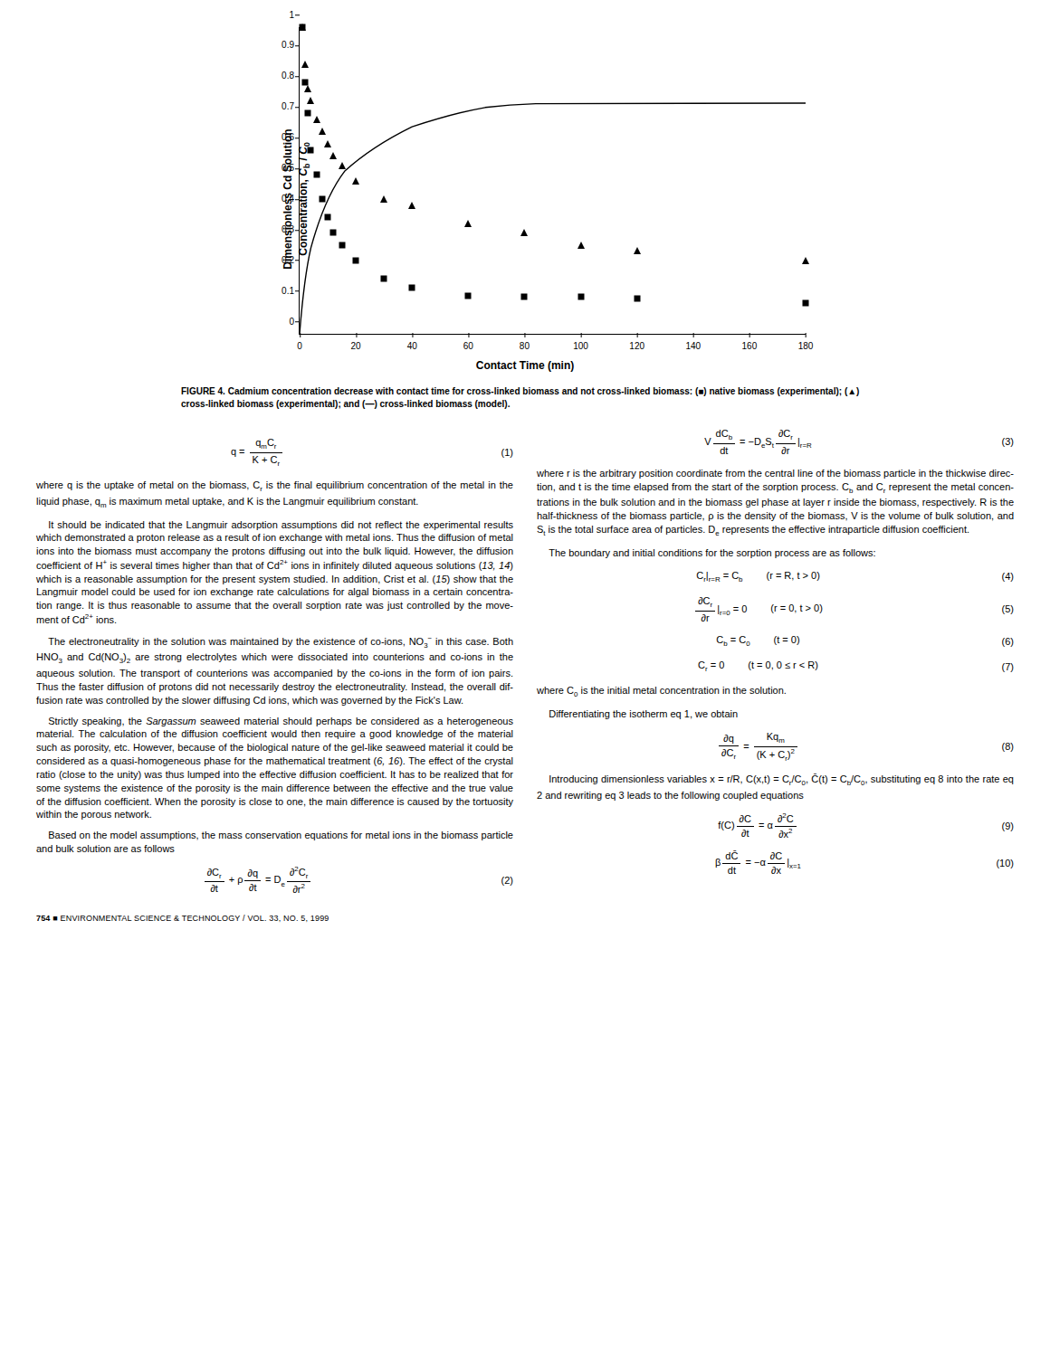Dimensionless Cd Solution
Concentration, Cb / C0
1
0.9
0.8
0.7
0.6
0.5
0.4
0.3
0.2
0.1
0
0
20
40
60
80
100
120
140
160
180
Contact Time (min)
FIGURE 4. Cadmium concentration decrease with contact time for cross-linked biomass and not cross-linked biomass: (■) native biomass (experimental); (▲) cross-linked biomass (experimental); and (—) cross-linked biomass (model).
q = qmCr K + Cr
(1)
where q is the uptake of metal on the biomass, Cr is the final equilibrium concentration of the metal in the liquid phase, qm is maximum metal uptake, and K is the Langmuir equilibrium constant.
It should be indicated that the Langmuir adsorption assumptions did not reflect the experimental results which demonstrated a proton release as a result of ion exchange with metal ions. Thus the diffusion of metal ions into the biomass must accompany the protons diffusing out into the bulk liquid. However, the diffusion coefficient of H+ is several times higher than that of Cd2+ ions in infinitely diluted aqueous solutions (13, 14) which is a reasonable assumption for the present system studied. In addition, Crist et al. (15) show that the Langmuir model could be used for ion exchange rate calculations for algal biomass in a certain concentration range. It is thus reasonable to assume that the overall sorption rate was just controlled by the movement of Cd2+ ions.
The electroneutrality in the solution was maintained by the existence of co-ions, NO3− in this case. Both HNO3 and Cd(NO3)2 are strong electrolytes which were dissociated into counterions and co-ions in the aqueous solution. The transport of counterions was accompanied by the co-ions in the form of ion pairs. Thus the faster diffusion of protons did not necessarily destroy the electroneutrality. Instead, the overall diffusion rate was controlled by the slower diffusing Cd ions, which was governed by the Fick's Law.
Strictly speaking, the Sargassum seaweed material should perhaps be considered as a heterogeneous material. The calculation of the diffusion coefficient would then require a good knowledge of the material such as porosity, etc. However, because of the biological nature of the gel-like seaweed material it could be considered as a quasi-homogeneous phase for the mathematical treatment (6, 16). The effect of the crystal ratio (close to the unity) was thus lumped into the effective diffusion coefficient. It has to be realized that for some systems the existence of the porosity is the main difference between the effective and the true value of the diffusion coefficient. When the porosity is close to one, the main difference is caused by the tortuosity within the porous network.
Based on the model assumptions, the mass conservation equations for metal ions in the biomass particle and bulk solution are as follows
∂Cr∂t + ρ∂q∂t = De∂2Cr∂r2
(2)
VdCb dt = −DeSt∂Cr∂r|r=R
(3)
where r is the arbitrary position coordinate from the central line of the biomass particle in the thickwise direction, and t is the time elapsed from the start of the sorption process. Cb and Cr represent the metal concentrations in the bulk solution and in the biomass gel phase at layer r inside the biomass, respectively. R is the half-thickness of the biomass particle, ρ is the density of the biomass, V is the volume of bulk solution, and St is the total surface area of particles. De represents the effective intraparticle diffusion coefficient.
The boundary and initial conditions for the sorption process are as follows:
Cr|r=R = Cb(r = R, t > 0)
(4)
∂Cr∂r|r=0 = 0(r = 0, t > 0)
(5)
Cb = C0(t = 0)
(6)
Cr = 0(t = 0, 0 ≤ r < R)
(7)
where C0 is the initial metal concentration in the solution.
Differentiating the isotherm eq 1, we obtain
∂q∂Cr = Kqm(K + Cr)2
(8)
Introducing dimensionless variables x = r/R, C(x,t) = Cr/C0, C̄(t) = Cb/C0, substituting eq 8 into the rate eq 2 and rewriting eq 3 leads to the following coupled equations
f(C)∂C∂t = α∂2C∂x2
(9)
βdC̄dt = −α∂C∂x|x=1
(10)
754 ■ ENVIRONMENTAL SCIENCE & TECHNOLOGY / VOL. 33, NO. 5, 1999